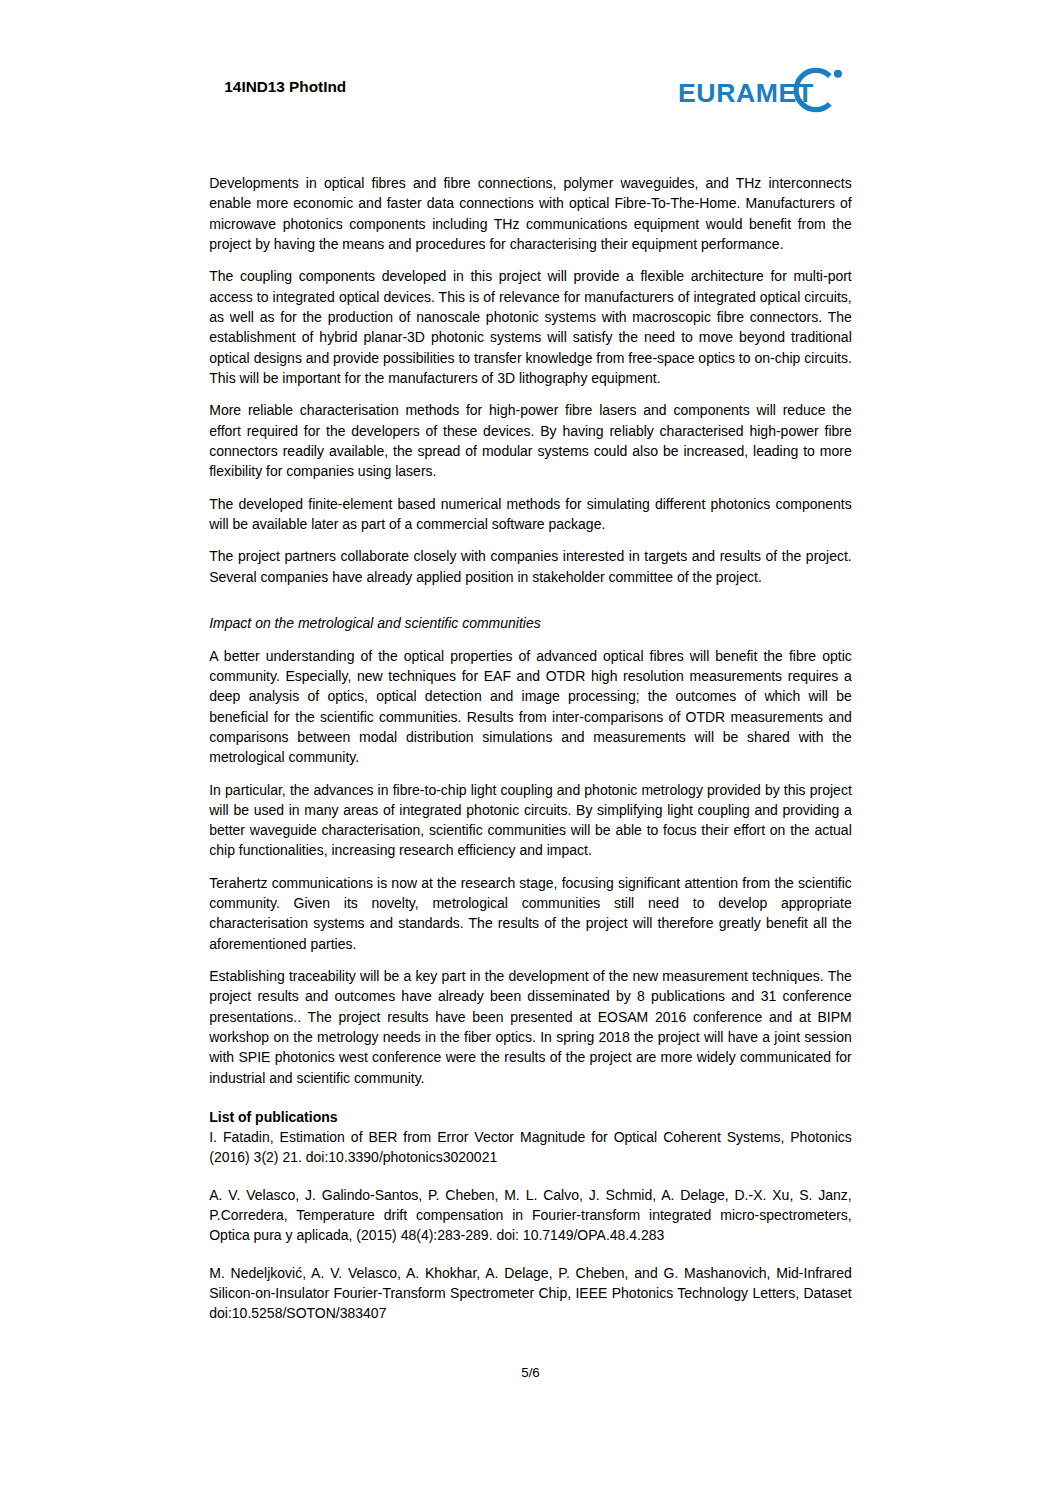14IND13 PhotInd
EURAMET
Developments in optical fibres and fibre connections, polymer waveguides, and THz interconnects enable more economic and faster data connections with optical Fibre-To-The-Home. Manufacturers of microwave photonics components including THz communications equipment would benefit from the project by having the means and procedures for characterising their equipment performance.
The coupling components developed in this project will provide a flexible architecture for multi-port access to integrated optical devices. This is of relevance for manufacturers of integrated optical circuits, as well as for the production of nanoscale photonic systems with macroscopic fibre connectors. The establishment of hybrid planar-3D photonic systems will satisfy the need to move beyond traditional optical designs and provide possibilities to transfer knowledge from free-space optics to on-chip circuits. This will be important for the manufacturers of 3D lithography equipment.
More reliable characterisation methods for high-power fibre lasers and components will reduce the effort required for the developers of these devices. By having reliably characterised high-power fibre connectors readily available, the spread of modular systems could also be increased, leading to more flexibility for companies using lasers.
The developed finite-element based numerical methods for simulating different photonics components will be available later as part of a commercial software package.
The project partners collaborate closely with companies interested in targets and results of the project. Several companies have already applied position in stakeholder committee of the project.
Impact on the metrological and scientific communities
A better understanding of the optical properties of advanced optical fibres will benefit the fibre optic community. Especially, new techniques for EAF and OTDR high resolution measurements requires a deep analysis of optics, optical detection and image processing; the outcomes of which will be beneficial for the scientific communities. Results from inter-comparisons of OTDR measurements and comparisons between modal distribution simulations and measurements will be shared with the metrological community.
In particular, the advances in fibre-to-chip light coupling and photonic metrology provided by this project will be used in many areas of integrated photonic circuits. By simplifying light coupling and providing a better waveguide characterisation, scientific communities will be able to focus their effort on the actual chip functionalities, increasing research efficiency and impact.
Terahertz communications is now at the research stage, focusing significant attention from the scientific community. Given its novelty, metrological communities still need to develop appropriate characterisation systems and standards. The results of the project will therefore greatly benefit all the aforementioned parties.
Establishing traceability will be a key part in the development of the new measurement techniques. The project results and outcomes have already been disseminated by 8 publications and 31 conference presentations.. The project results have been presented at EOSAM 2016 conference and at BIPM workshop on the metrology needs in the fiber optics. In spring 2018 the project will have a joint session with SPIE photonics west conference were the results of the project are more widely communicated for industrial and scientific community.
List of publications
I. Fatadin, Estimation of BER from Error Vector Magnitude for Optical Coherent Systems, Photonics (2016) 3(2) 21. doi:10.3390/photonics3020021
A. V. Velasco, J. Galindo-Santos, P. Cheben, M. L. Calvo, J. Schmid, A. Delage, D.-X. Xu, S. Janz, P.Corredera, Temperature drift compensation in Fourier-transform integrated micro-spectrometers, Optica pura y aplicada, (2015) 48(4):283-289. doi: 10.7149/OPA.48.4.283
M. Nedeljković, A. V. Velasco, A. Khokhar, A. Delage, P. Cheben, and G. Mashanovich, Mid-Infrared Silicon-on-Insulator Fourier-Transform Spectrometer Chip, IEEE Photonics Technology Letters, Dataset doi:10.5258/SOTON/383407
5/6